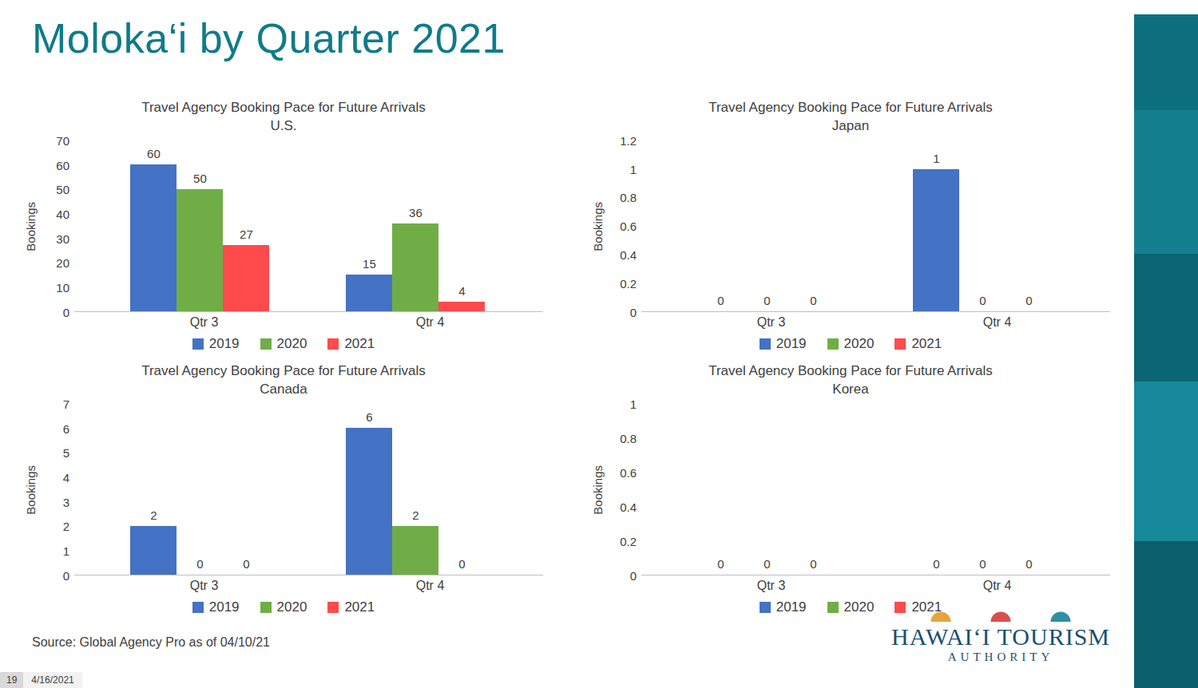Moloka‘i by Quarter 2021
Travel Agency Booking Pace for Future Arrivals
U.S.
Bookings
70 60 50 40 30 20 10 0
60
50
27
15
36
4
Qtr 3
Qtr 4
2019 2020 2021
Travel Agency Booking Pace for Future Arrivals
Japan
Bookings
1.2 1 0.8 0.6 0.4 0.2 0
0
0
0
1
0
0
Qtr 3
Qtr 4
2019 2020 2021
Travel Agency Booking Pace for Future Arrivals
Canada
Bookings
7 6 5 4 3 2 1 0
2
0
0
6
2
0
Qtr 3
Qtr 4
2019 2020 2021
Travel Agency Booking Pace for Future Arrivals
Korea
Bookings
1 0.8 0.6 0.4 0.2 0
0
0
0
0
0
0
Qtr 3
Qtr 4
2019 2020 2021
Source: Global Agency Pro as of 04/10/21
HAWAI‘I TOURISM
AUTHORITY
19 4/16/2021